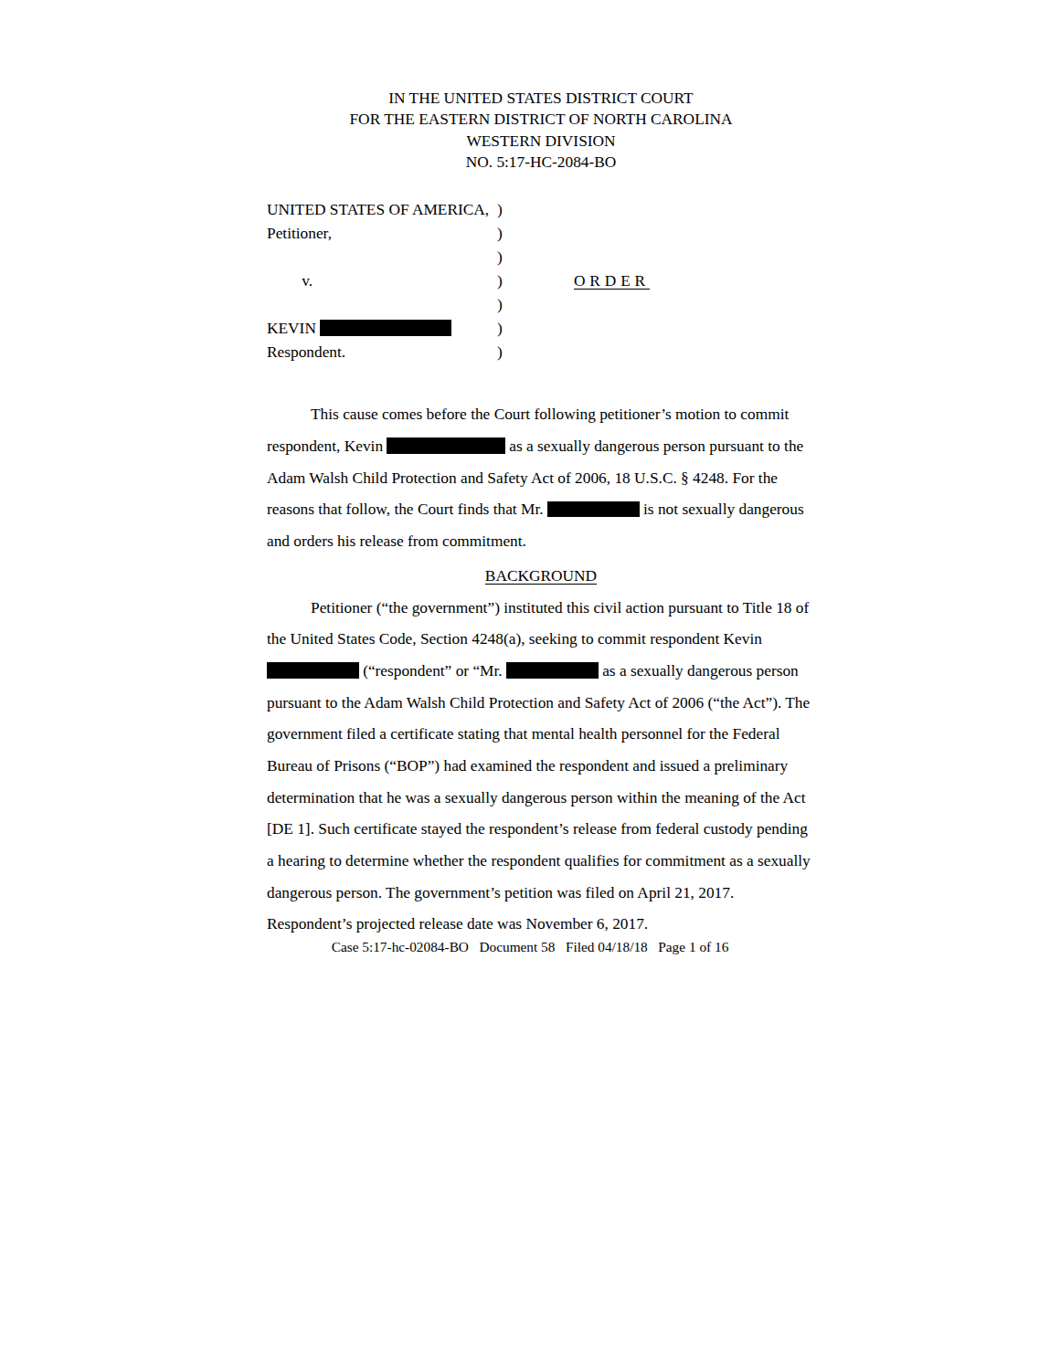IN THE UNITED STATES DISTRICT COURT
FOR THE EASTERN DISTRICT OF NORTH CAROLINA
WESTERN DIVISION
NO. 5:17-HC-2084-BO
| UNITED STATES OF AMERICA, | ) | |
| Petitioner, | ) | |
| | ) | |
| v. | ) | ORDER |
| | ) | |
| KEVIN | ) | |
| Respondent. | ) | |
This cause comes before the Court following petitioner’s motion to commit respondent, Kevin as a sexually dangerous person pursuant to the Adam Walsh Child Protection and Safety Act of 2006, 18 U.S.C. § 4248. For the reasons that follow, the Court finds that Mr. is not sexually dangerous and orders his release from commitment.
BACKGROUND
Petitioner (“the government”) instituted this civil action pursuant to Title 18 of the United States Code, Section 4248(a), seeking to commit respondent Kevin (“respondent” or “Mr. as a sexually dangerous person pursuant to the Adam Walsh Child Protection and Safety Act of 2006 (“the Act”). The government filed a certificate stating that mental health personnel for the Federal Bureau of Prisons (“BOP”) had examined the respondent and issued a preliminary determination that he was a sexually dangerous person within the meaning of the Act [DE 1]. Such certificate stayed the respondent’s release from federal custody pending a hearing to determine whether the respondent qualifies for commitment as a sexually dangerous person. The government’s petition was filed on April 21, 2017. Respondent’s projected release date was November 6, 2017.
Case 5:17-hc-02084-BO Document 58 Filed 04/18/18 Page 1 of 16